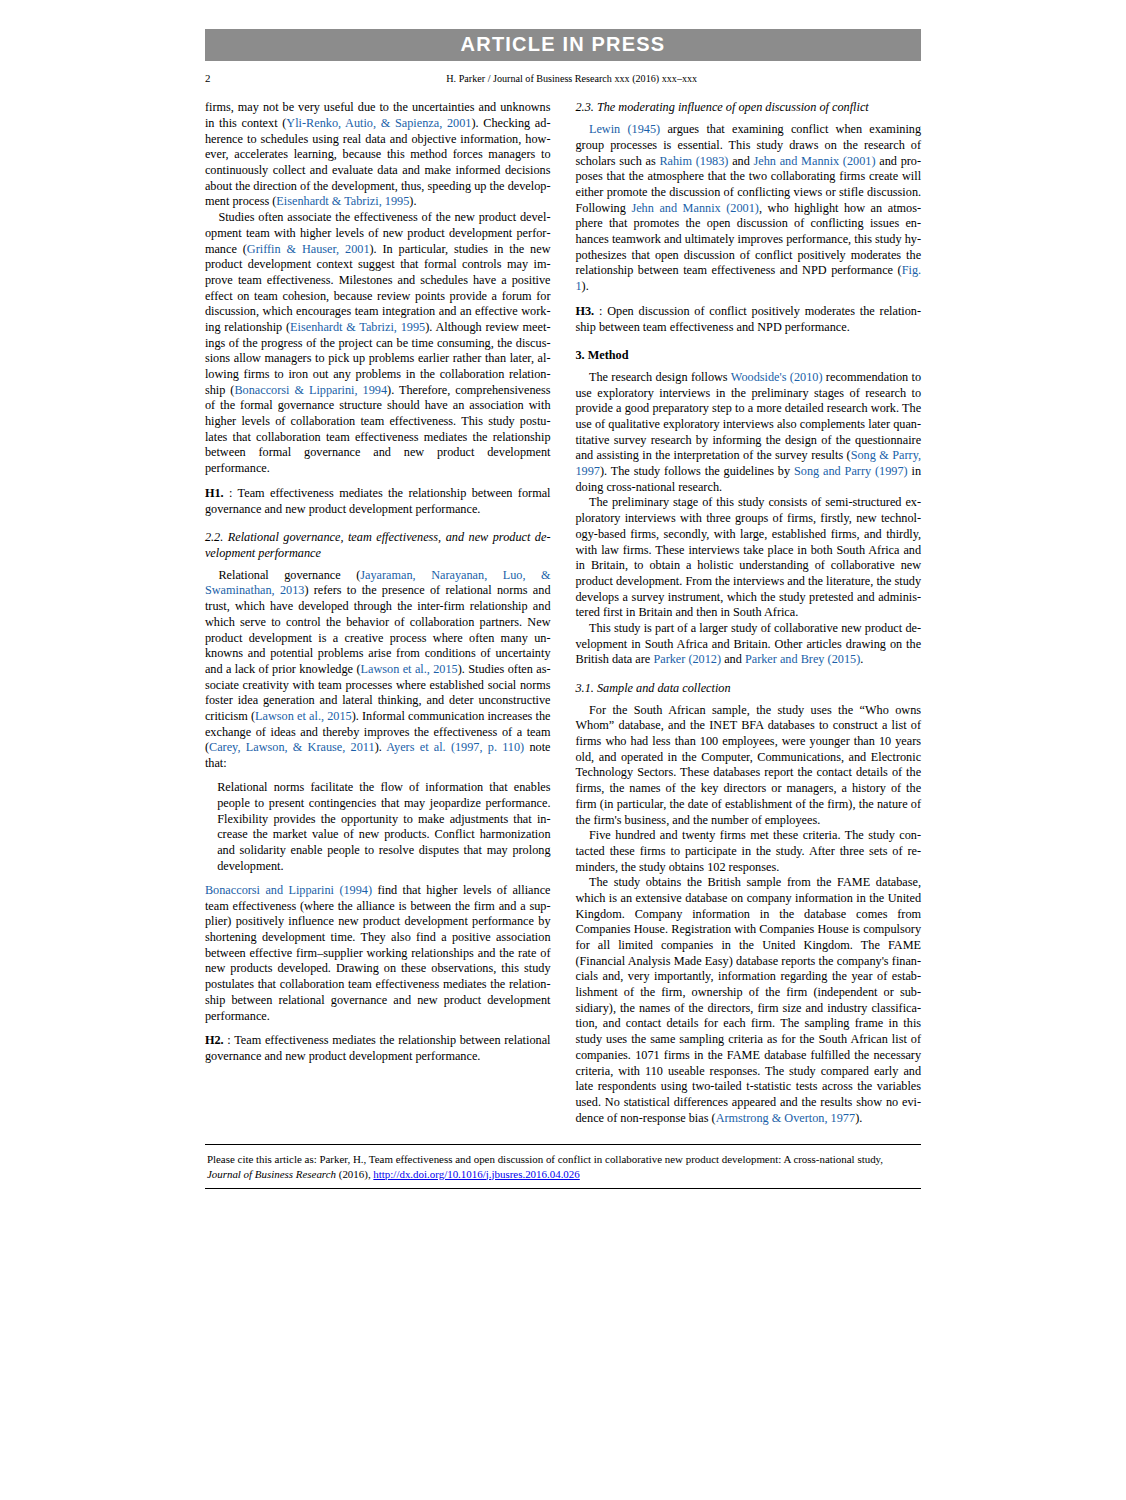ARTICLE IN PRESS
2
H. Parker / Journal of Business Research xxx (2016) xxx–xxx
firms, may not be very useful due to the uncertainties and unknowns in this context (Yli-Renko, Autio, & Sapienza, 2001). Checking adherence to schedules using real data and objective information, however, accelerates learning, because this method forces managers to continuously collect and evaluate data and make informed decisions about the direction of the development, thus, speeding up the development process (Eisenhardt & Tabrizi, 1995).
Studies often associate the effectiveness of the new product development team with higher levels of new product development performance (Griffin & Hauser, 2001). In particular, studies in the new product development context suggest that formal controls may improve team effectiveness. Milestones and schedules have a positive effect on team cohesion, because review points provide a forum for discussion, which encourages team integration and an effective working relationship (Eisenhardt & Tabrizi, 1995). Although review meetings of the progress of the project can be time consuming, the discussions allow managers to pick up problems earlier rather than later, allowing firms to iron out any problems in the collaboration relationship (Bonaccorsi & Lipparini, 1994). Therefore, comprehensiveness of the formal governance structure should have an association with higher levels of collaboration team effectiveness. This study postulates that collaboration team effectiveness mediates the relationship between formal governance and new product development performance.
H1. : Team effectiveness mediates the relationship between formal governance and new product development performance.
2.2. Relational governance, team effectiveness, and new product development performance
Relational governance (Jayaraman, Narayanan, Luo, & Swaminathan, 2013) refers to the presence of relational norms and trust, which have developed through the inter-firm relationship and which serve to control the behavior of collaboration partners. New product development is a creative process where often many unknowns and potential problems arise from conditions of uncertainty and a lack of prior knowledge (Lawson et al., 2015). Studies often associate creativity with team processes where established social norms foster idea generation and lateral thinking, and deter unconstructive criticism (Lawson et al., 2015). Informal communication increases the exchange of ideas and thereby improves the effectiveness of a team (Carey, Lawson, & Krause, 2011). Ayers et al. (1997, p. 110) note that:
Relational norms facilitate the flow of information that enables people to present contingencies that may jeopardize performance. Flexibility provides the opportunity to make adjustments that increase the market value of new products. Conflict harmonization and solidarity enable people to resolve disputes that may prolong development.
Bonaccorsi and Lipparini (1994) find that higher levels of alliance team effectiveness (where the alliance is between the firm and a supplier) positively influence new product development performance by shortening development time. They also find a positive association between effective firm–supplier working relationships and the rate of new products developed. Drawing on these observations, this study postulates that collaboration team effectiveness mediates the relationship between relational governance and new product development performance.
H2. : Team effectiveness mediates the relationship between relational governance and new product development performance.
2.3. The moderating influence of open discussion of conflict
Lewin (1945) argues that examining conflict when examining group processes is essential. This study draws on the research of scholars such as Rahim (1983) and Jehn and Mannix (2001) and proposes that the atmosphere that the two collaborating firms create will either promote the discussion of conflicting views or stifle discussion. Following Jehn and Mannix (2001), who highlight how an atmosphere that promotes the open discussion of conflicting issues enhances teamwork and ultimately improves performance, this study hypothesizes that open discussion of conflict positively moderates the relationship between team effectiveness and NPD performance (Fig. 1).
H3. : Open discussion of conflict positively moderates the relationship between team effectiveness and NPD performance.
3. Method
The research design follows Woodside's (2010) recommendation to use exploratory interviews in the preliminary stages of research to provide a good preparatory step to a more detailed research work. The use of qualitative exploratory interviews also complements later quantitative survey research by informing the design of the questionnaire and assisting in the interpretation of the survey results (Song & Parry, 1997). The study follows the guidelines by Song and Parry (1997) in doing cross-national research.
The preliminary stage of this study consists of semi-structured exploratory interviews with three groups of firms, firstly, new technology-based firms, secondly, with large, established firms, and thirdly, with law firms. These interviews take place in both South Africa and in Britain, to obtain a holistic understanding of collaborative new product development. From the interviews and the literature, the study develops a survey instrument, which the study pretested and administered first in Britain and then in South Africa.
This study is part of a larger study of collaborative new product development in South Africa and Britain. Other articles drawing on the British data are Parker (2012) and Parker and Brey (2015).
3.1. Sample and data collection
For the South African sample, the study uses the “Who owns Whom” database, and the INET BFA databases to construct a list of firms who had less than 100 employees, were younger than 10 years old, and operated in the Computer, Communications, and Electronic Technology Sectors. These databases report the contact details of the firms, the names of the key directors or managers, a history of the firm (in particular, the date of establishment of the firm), the nature of the firm's business, and the number of employees.
Five hundred and twenty firms met these criteria. The study contacted these firms to participate in the study. After three sets of reminders, the study obtains 102 responses.
The study obtains the British sample from the FAME database, which is an extensive database on company information in the United Kingdom. Company information in the database comes from Companies House. Registration with Companies House is compulsory for all limited companies in the United Kingdom. The FAME (Financial Analysis Made Easy) database reports the company's financials and, very importantly, information regarding the year of establishment of the firm, ownership of the firm (independent or subsidiary), the names of the directors, firm size and industry classification, and contact details for each firm. The sampling frame in this study uses the same sampling criteria as for the South African list of companies. 1071 firms in the FAME database fulfilled the necessary criteria, with 110 useable responses. The study compared early and late respondents using two-tailed t-statistic tests across the variables used. No statistical differences appeared and the results show no evidence of non-response bias (Armstrong & Overton, 1977).
Please cite this article as: Parker, H., Team effectiveness and open discussion of conflict in collaborative new product development: A cross-national study, Journal of Business Research (2016), http://dx.doi.org/10.1016/j.jbusres.2016.04.026